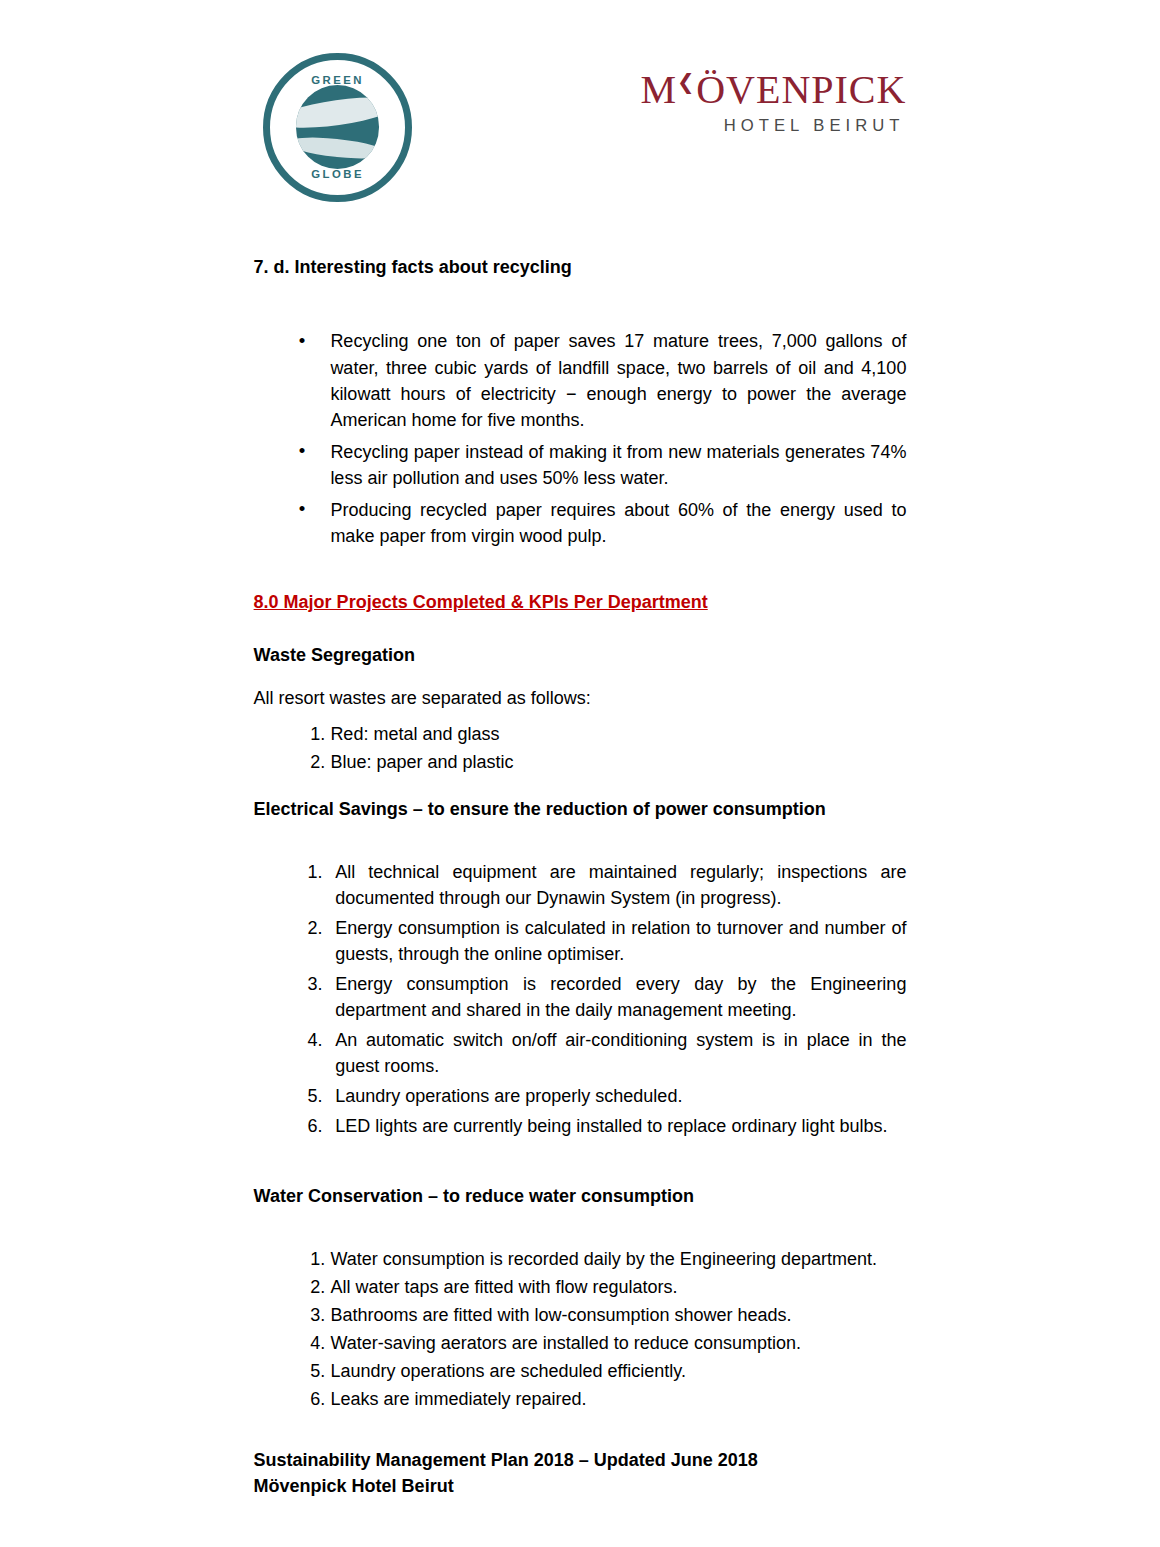GREEN
GLOBE
M❮ÖVENPICK
HOTEL BEIRUT
7. d. Interesting facts about recycling
Recycling one ton of paper saves 17 mature trees, 7,000 gallons of water, three cubic yards of landfill space, two barrels of oil and 4,100 kilowatt hours of electricity − enough energy to power the average American home for five months.
Recycling paper instead of making it from new materials generates 74% less air pollution and uses 50% less water.
Producing recycled paper requires about 60% of the energy used to make paper from virgin wood pulp.
8.0 Major Projects Completed & KPIs Per Department
Waste Segregation
All resort wastes are separated as follows:
Red: metal and glass
Blue: paper and plastic
Electrical Savings – to ensure the reduction of power consumption
All technical equipment are maintained regularly; inspections are documented through our Dynawin System (in progress).
Energy consumption is calculated in relation to turnover and number of guests, through the online optimiser.
Energy consumption is recorded every day by the Engineering department and shared in the daily management meeting.
An automatic switch on/off air-conditioning system is in place in the guest rooms.
Laundry operations are properly scheduled.
LED lights are currently being installed to replace ordinary light bulbs.
Water Conservation – to reduce water consumption
Water consumption is recorded daily by the Engineering department.
All water taps are fitted with flow regulators.
Bathrooms are fitted with low-consumption shower heads.
Water-saving aerators are installed to reduce consumption.
Laundry operations are scheduled efficiently.
Leaks are immediately repaired.
Sustainability Management Plan 2018 – Updated June 2018
Mövenpick Hotel Beirut